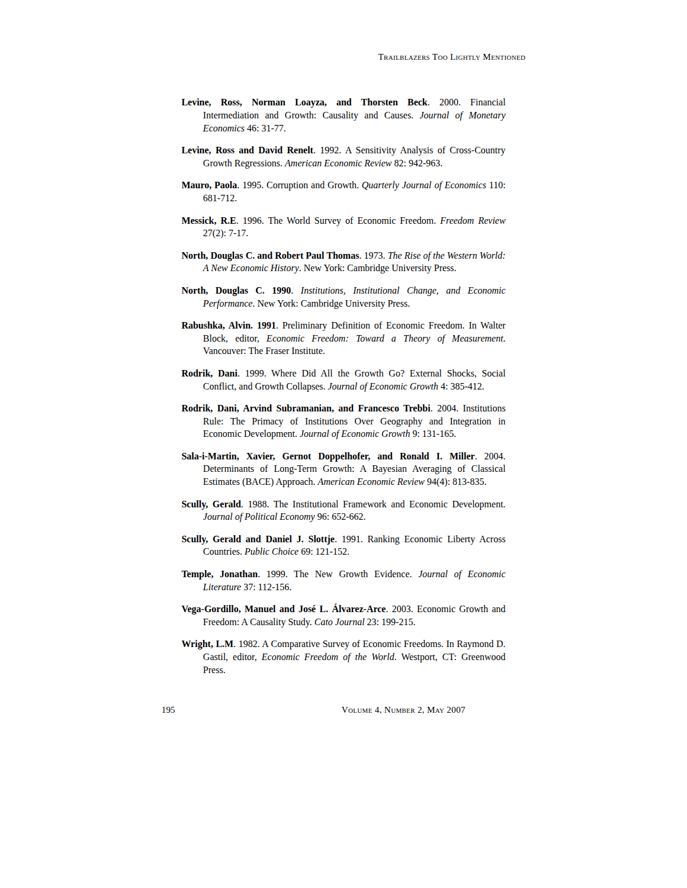Trailblazers Too Lightly Mentioned
Levine, Ross, Norman Loayza, and Thorsten Beck. 2000. Financial Intermediation and Growth: Causality and Causes. Journal of Monetary Economics 46: 31-77.
Levine, Ross and David Renelt. 1992. A Sensitivity Analysis of Cross-Country Growth Regressions. American Economic Review 82: 942-963.
Mauro, Paola. 1995. Corruption and Growth. Quarterly Journal of Economics 110: 681-712.
Messick, R.E. 1996. The World Survey of Economic Freedom. Freedom Review 27(2): 7-17.
North, Douglas C. and Robert Paul Thomas. 1973. The Rise of the Western World: A New Economic History. New York: Cambridge University Press.
North, Douglas C. 1990. Institutions, Institutional Change, and Economic Performance. New York: Cambridge University Press.
Rabushka, Alvin. 1991. Preliminary Definition of Economic Freedom. In Walter Block, editor, Economic Freedom: Toward a Theory of Measurement. Vancouver: The Fraser Institute.
Rodrik, Dani. 1999. Where Did All the Growth Go? External Shocks, Social Conflict, and Growth Collapses. Journal of Economic Growth 4: 385-412.
Rodrik, Dani, Arvind Subramanian, and Francesco Trebbi. 2004. Institutions Rule: The Primacy of Institutions Over Geography and Integration in Economic Development. Journal of Economic Growth 9: 131-165.
Sala-i-Martin, Xavier, Gernot Doppelhofer, and Ronald I. Miller. 2004. Determinants of Long-Term Growth: A Bayesian Averaging of Classical Estimates (BACE) Approach. American Economic Review 94(4): 813-835.
Scully, Gerald. 1988. The Institutional Framework and Economic Development. Journal of Political Economy 96: 652-662.
Scully, Gerald and Daniel J. Slottje. 1991. Ranking Economic Liberty Across Countries. Public Choice 69: 121-152.
Temple, Jonathan. 1999. The New Growth Evidence. Journal of Economic Literature 37: 112-156.
Vega-Gordillo, Manuel and José L. Álvarez-Arce. 2003. Economic Growth and Freedom: A Causality Study. Cato Journal 23: 199-215.
Wright, L.M. 1982. A Comparative Survey of Economic Freedoms. In Raymond D. Gastil, editor, Economic Freedom of the World. Westport, CT: Greenwood Press.
195
Volume 4, Number 2, May 2007